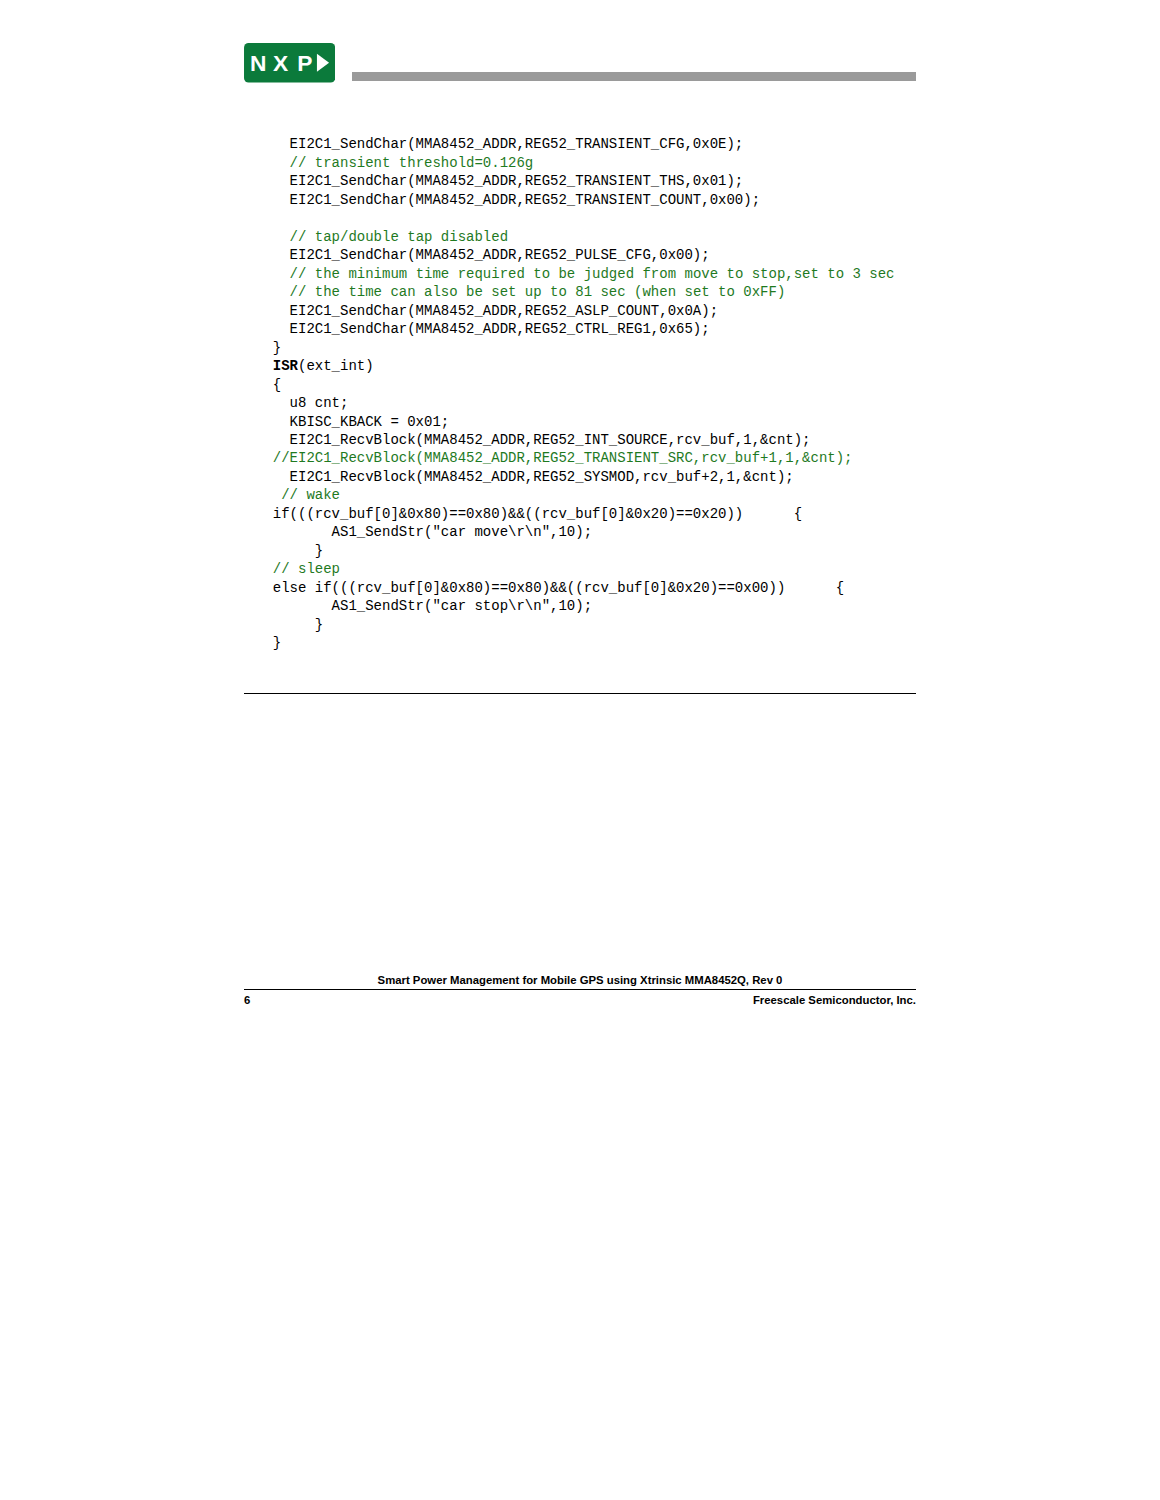N X P
  EI2C1_SendChar(MMA8452_ADDR,REG52_TRANSIENT_CFG,0x0E);
  // transient threshold=0.126g
  EI2C1_SendChar(MMA8452_ADDR,REG52_TRANSIENT_THS,0x01);
  EI2C1_SendChar(MMA8452_ADDR,REG52_TRANSIENT_COUNT,0x00);

  // tap/double tap disabled
  EI2C1_SendChar(MMA8452_ADDR,REG52_PULSE_CFG,0x00);
  // the minimum time required to be judged from move to stop,set to 3 sec
  // the time can also be set up to 81 sec (when set to 0xFF)
  EI2C1_SendChar(MMA8452_ADDR,REG52_ASLP_COUNT,0x0A);
  EI2C1_SendChar(MMA8452_ADDR,REG52_CTRL_REG1,0x65);
}
ISR(ext_int)
{
  u8 cnt;
  KBISC_KBACK = 0x01;
  EI2C1_RecvBlock(MMA8452_ADDR,REG52_INT_SOURCE,rcv_buf,1,&cnt);
//EI2C1_RecvBlock(MMA8452_ADDR,REG52_TRANSIENT_SRC,rcv_buf+1,1,&cnt);
  EI2C1_RecvBlock(MMA8452_ADDR,REG52_SYSMOD,rcv_buf+2,1,&cnt);
 // wake
if(((rcv_buf[0]&0x80)==0x80)&&((rcv_buf[0]&0x20)==0x20))      {
       AS1_SendStr("car move\r\n",10);
     }
// sleep
else if(((rcv_buf[0]&0x80)==0x80)&&((rcv_buf[0]&0x20)==0x00))      {
       AS1_SendStr("car stop\r\n",10);
     }
}
Smart Power Management for Mobile GPS using Xtrinsic MMA8452Q, Rev 0
6 Freescale Semiconductor, Inc.